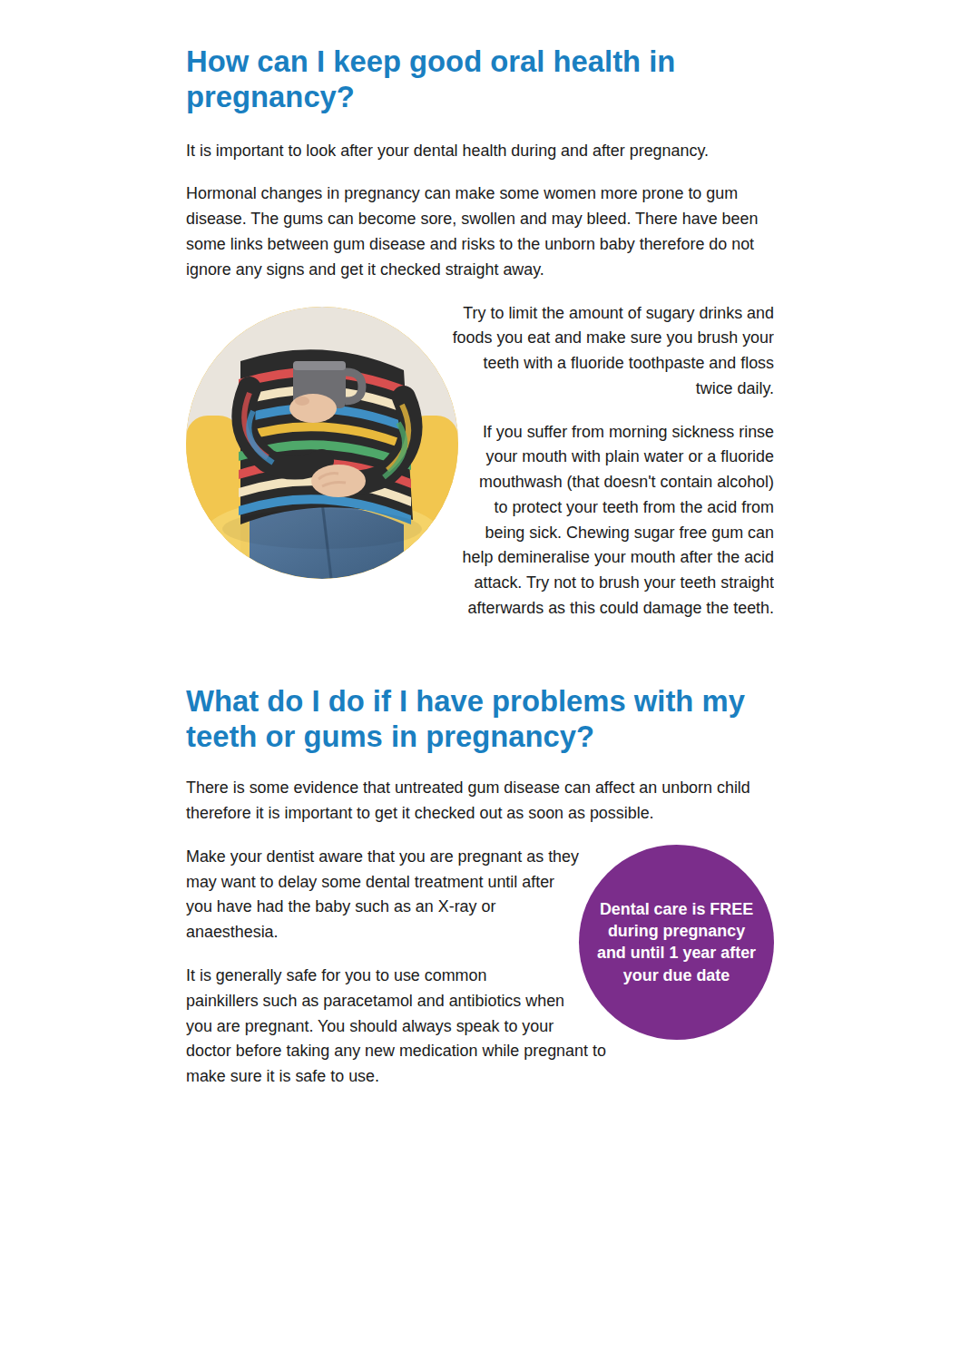How can I keep good oral health in pregnancy?
It is important to look after your dental health during and after pregnancy.
Hormonal changes in pregnancy can make some women more prone to gum disease. The gums can become sore, swollen and may bleed. There have been some links between gum disease and risks to the unborn baby therefore do not ignore any signs and get it checked straight away.
Try to limit the amount of sugary drinks and foods you eat and make sure you brush your teeth with a fluoride toothpaste and floss twice daily.
If you suffer from morning sickness rinse your mouth with plain water or a fluoride mouthwash (that doesn't contain alcohol) to protect your teeth from the acid from being sick. Chewing sugar free gum can help demineralise your mouth after the acid attack. Try not to brush your teeth straight afterwards as this could damage the teeth.
What do I do if I have problems with my teeth or gums in pregnancy?
There is some evidence that untreated gum disease can affect an unborn child therefore it is important to get it checked out as soon as possible.
Dental care is FREE during pregnancy and until 1 year after your due date
Make your dentist aware that you are pregnant as they may want to delay some dental treatment until after you have had the baby such as an X-ray or anaesthesia.
It is generally safe for you to use common painkillers such as paracetamol and antibiotics when you are pregnant. You should always speak to your doctor before taking any new medication while pregnant to make sure it is safe to use.